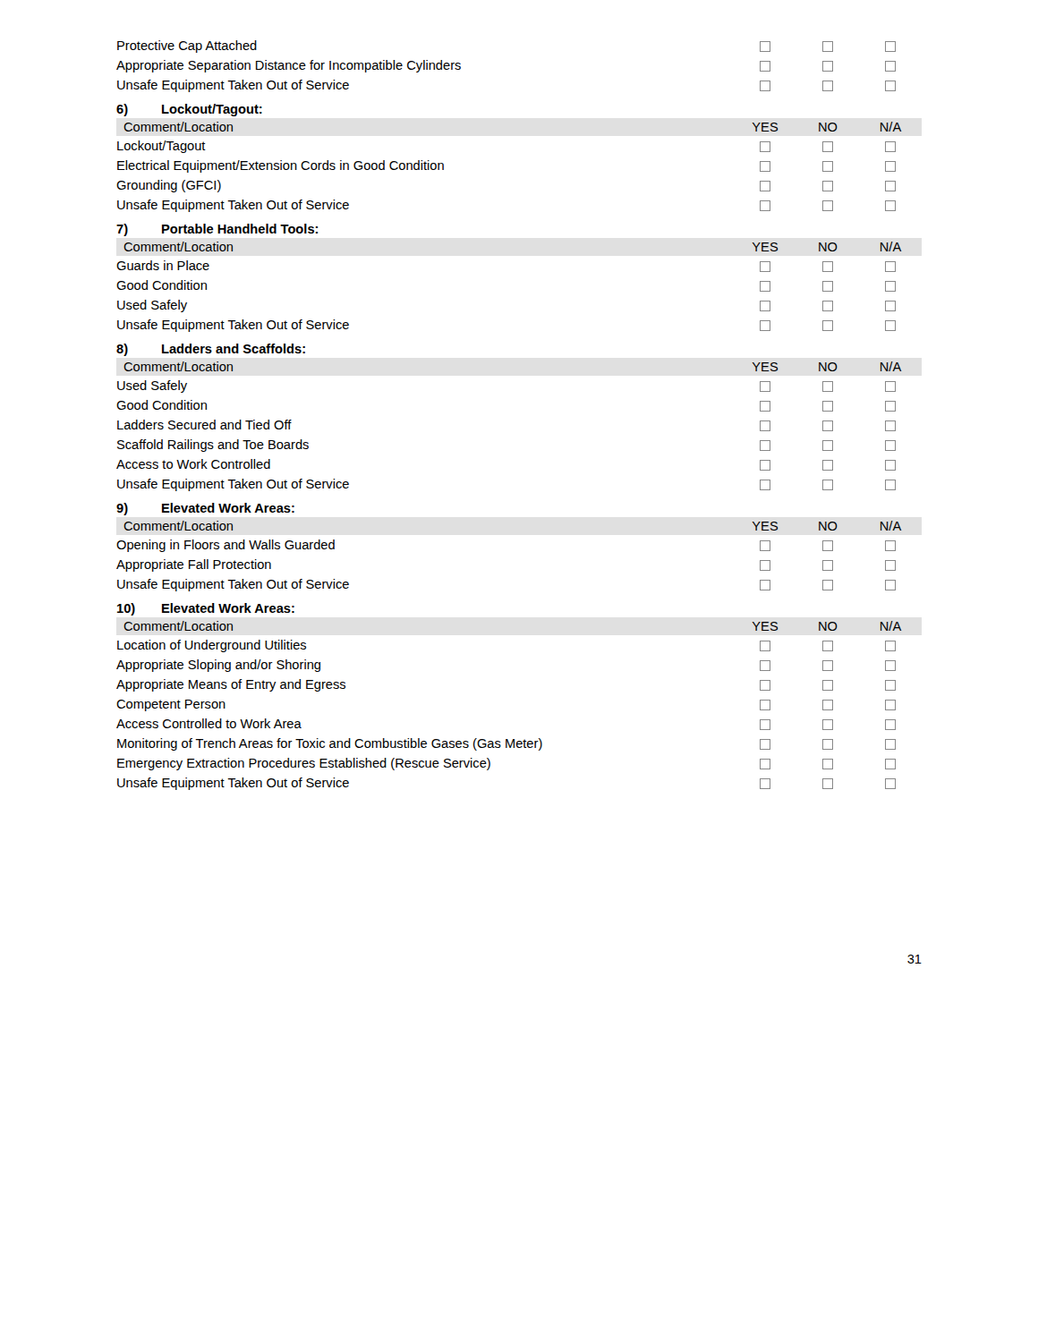| Protective Cap Attached | | | |
| Appropriate Separation Distance for Incompatible Cylinders | | | |
| Unsafe Equipment Taken Out of Service | | | |
| 6) Lockout/Tagout: |
| Comment/Location | YES | NO | N/A |
| Lockout/Tagout | | | |
| Electrical Equipment/Extension Cords in Good Condition | | | |
| Grounding (GFCI) | | | |
| Unsafe Equipment Taken Out of Service | | | |
| 7) Portable Handheld Tools: |
| Comment/Location | YES | NO | N/A |
| Guards in Place | | | |
| Good Condition | | | |
| Used Safely | | | |
| Unsafe Equipment Taken Out of Service | | | |
| 8) Ladders and Scaffolds: |
| Comment/Location | YES | NO | N/A |
| Used Safely | | | |
| Good Condition | | | |
| Ladders Secured and Tied Off | | | |
| Scaffold Railings and Toe Boards | | | |
| Access to Work Controlled | | | |
| Unsafe Equipment Taken Out of Service | | | |
| 9) Elevated Work Areas: |
| Comment/Location | YES | NO | N/A |
| Opening in Floors and Walls Guarded | | | |
| Appropriate Fall Protection | | | |
| Unsafe Equipment Taken Out of Service | | | |
| 10) Elevated Work Areas: |
| Comment/Location | YES | NO | N/A |
| Location of Underground Utilities | | | |
| Appropriate Sloping and/or Shoring | | | |
| Appropriate Means of Entry and Egress | | | |
| Competent Person | | | |
| Access Controlled to Work Area | | | |
| Monitoring of Trench Areas for Toxic and Combustible Gases (Gas Meter) | | | |
| Emergency Extraction Procedures Established (Rescue Service) | | | |
| Unsafe Equipment Taken Out of Service | | | |
31